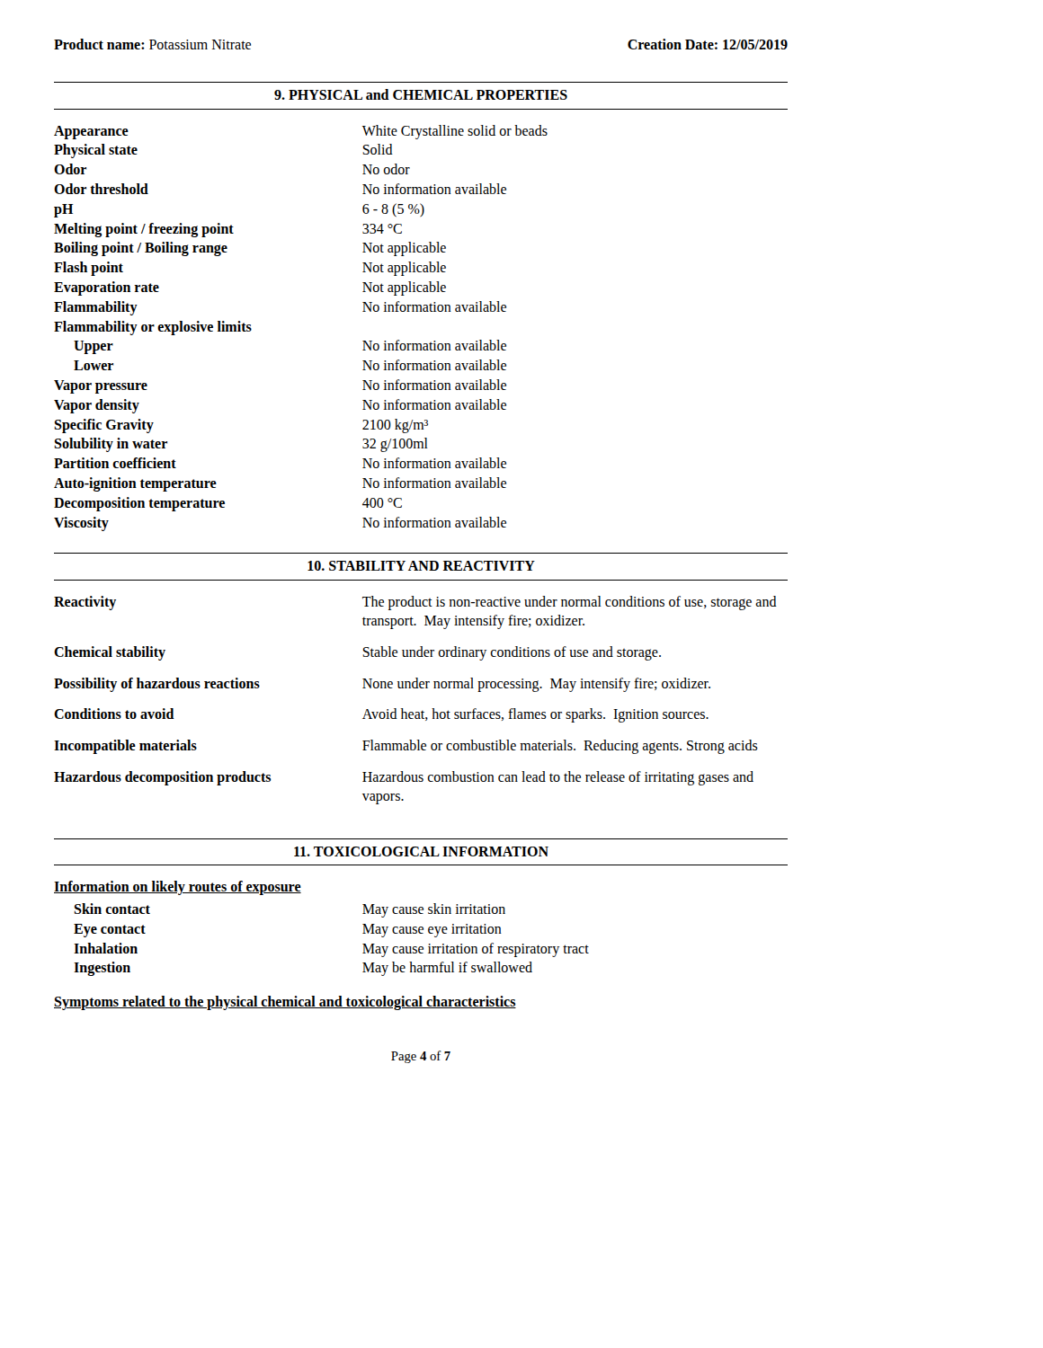Product name: Potassium Nitrate
Creation Date: 12/05/2019
9. PHYSICAL and CHEMICAL PROPERTIES
| Appearance | White Crystalline solid or beads |
| Physical state | Solid |
| Odor | No odor |
| Odor threshold | No information available |
| pH | 6 - 8 (5 %) |
| Melting point / freezing point | 334 °C |
| Boiling point / Boiling range | Not applicable |
| Flash point | Not applicable |
| Evaporation rate | Not applicable |
| Flammability | No information available |
| Flammability or explosive limits | |
| Upper | No information available |
| Lower | No information available |
| Vapor pressure | No information available |
| Vapor density | No information available |
| Specific Gravity | 2100 kg/m³ |
| Solubility in water | 32 g/100ml |
| Partition coefficient | No information available |
| Auto-ignition temperature | No information available |
| Decomposition temperature | 400 °C |
| Viscosity | No information available |
10. STABILITY AND REACTIVITY
| Reactivity | The product is non-reactive under normal conditions of use, storage and transport. May intensify fire; oxidizer. |
| Chemical stability | Stable under ordinary conditions of use and storage. |
| Possibility of hazardous reactions | None under normal processing. May intensify fire; oxidizer. |
| Conditions to avoid | Avoid heat, hot surfaces, flames or sparks. Ignition sources. |
| Incompatible materials | Flammable or combustible materials. Reducing agents. Strong acids |
| Hazardous decomposition products | Hazardous combustion can lead to the release of irritating gases and vapors. |
11. TOXICOLOGICAL INFORMATION
Information on likely routes of exposure
| Skin contact | May cause skin irritation |
| Eye contact | May cause eye irritation |
| Inhalation | May cause irritation of respiratory tract |
| Ingestion | May be harmful if swallowed |
Symptoms related to the physical chemical and toxicological characteristics
Page 4 of 7